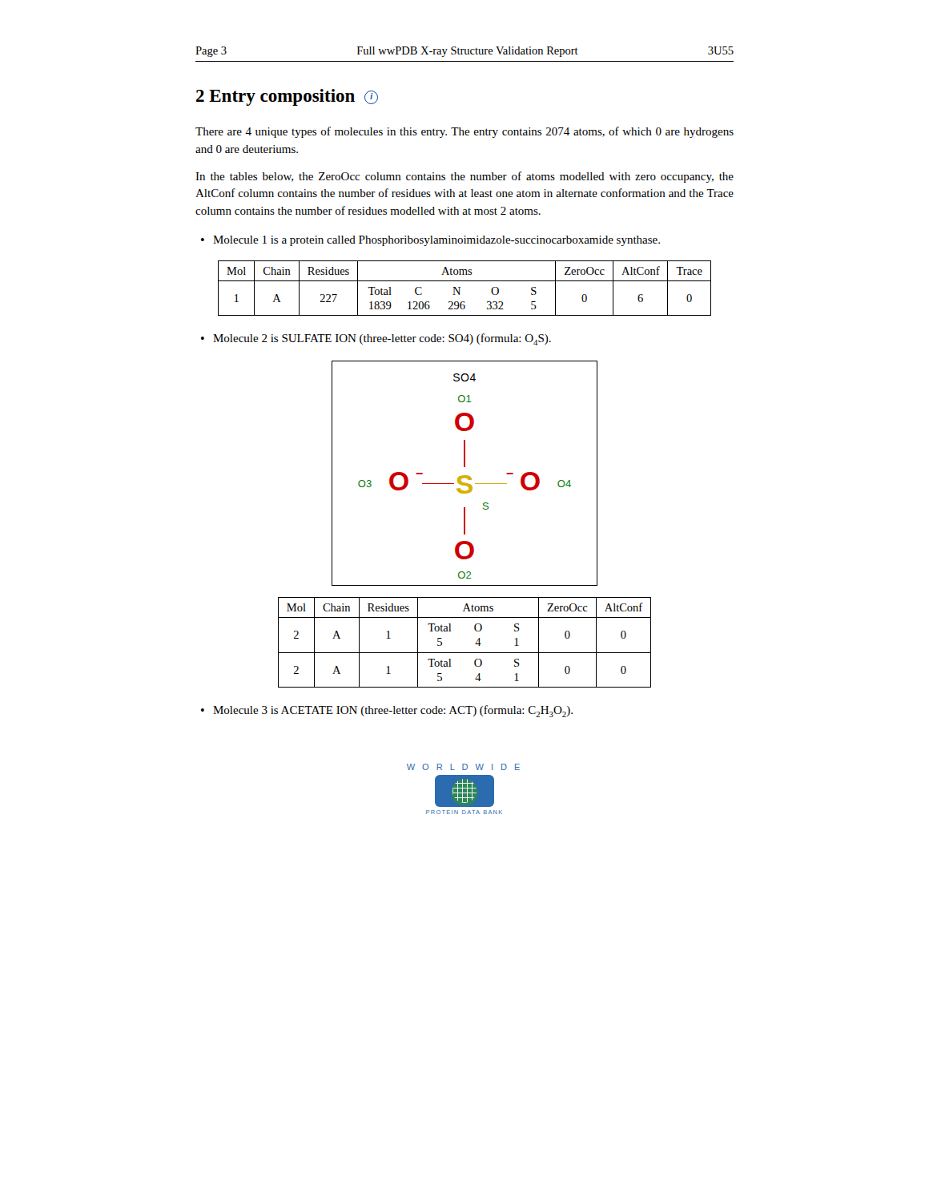Page 3
Full wwPDB X-ray Structure Validation Report
3U55
2 Entry composition i
There are 4 unique types of molecules in this entry. The entry contains 2074 atoms, of which 0 are hydrogens and 0 are deuteriums.
In the tables below, the ZeroOcc column contains the number of atoms modelled with zero occupancy, the AltConf column contains the number of residues with at least one atom in alternate conformation and the Trace column contains the number of residues modelled with at most 2 atoms.
Molecule 1 is a protein called Phosphoribosylaminoimidazole-succinocarboxamide synthase.
| Mol | Chain | Residues | Atoms | ZeroOcc | AltConf | Trace |
| --- | --- | --- | --- | --- | --- | --- |
| 1 | A | 227 | Total C N O S 1839 1206 296 332 5 | 0 | 6 | 0 |
Molecule 2 is SULFATE ION (three-letter code: SO4) (formula: O4S).
SO4
O1
O
S
S
O3
O
−
O
−
O4
O
O2
| Mol | Chain | Residues | Atoms | ZeroOcc | AltConf |
| --- | --- | --- | --- | --- | --- |
| 2 | A | 1 | Total O S 5 4 1 | 0 | 0 |
| 2 | A | 1 | Total O S 5 4 1 | 0 | 0 |
Molecule 3 is ACETATE ION (three-letter code: ACT) (formula: C2H3O2).
W O R L D W I D E
PROTEIN DATA BANK